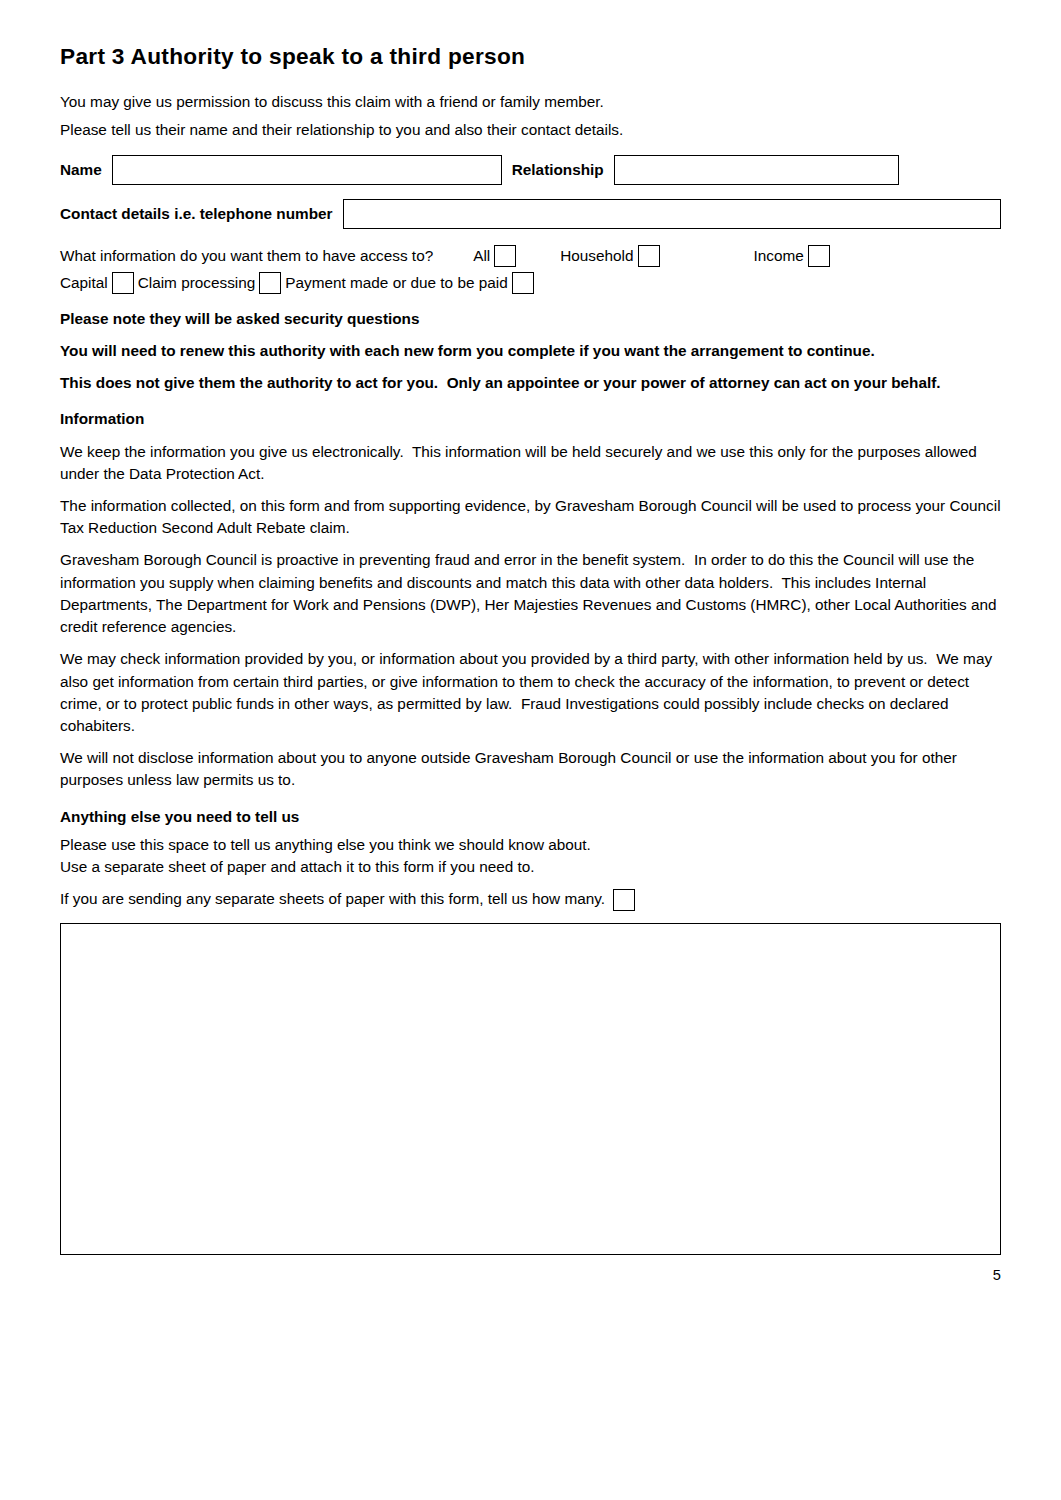Part 3 Authority to speak to a third person
You may give us permission to discuss this claim with a friend or family member.
Please tell us their name and their relationship to you and also their contact details.
Name
Relationship
Contact details i.e. telephone number
What information do you want them to have access to? All Household Income
Capital Claim processing Payment made or due to be paid
Please note they will be asked security questions
You will need to renew this authority with each new form you complete if you want the arrangement to continue.
This does not give them the authority to act for you. Only an appointee or your power of attorney can act on your behalf.
Information
We keep the information you give us electronically. This information will be held securely and we use this only for the purposes allowed under the Data Protection Act.
The information collected, on this form and from supporting evidence, by Gravesham Borough Council will be used to process your Council Tax Reduction Second Adult Rebate claim.
Gravesham Borough Council is proactive in preventing fraud and error in the benefit system. In order to do this the Council will use the information you supply when claiming benefits and discounts and match this data with other data holders. This includes Internal Departments, The Department for Work and Pensions (DWP), Her Majesties Revenues and Customs (HMRC), other Local Authorities and credit reference agencies.
We may check information provided by you, or information about you provided by a third party, with other information held by us. We may also get information from certain third parties, or give information to them to check the accuracy of the information, to prevent or detect crime, or to protect public funds in other ways, as permitted by law. Fraud Investigations could possibly include checks on declared cohabiters.
We will not disclose information about you to anyone outside Gravesham Borough Council or use the information about you for other purposes unless law permits us to.
Anything else you need to tell us
Please use this space to tell us anything else you think we should know about.
Use a separate sheet of paper and attach it to this form if you need to.
If you are sending any separate sheets of paper with this form, tell us how many.
5